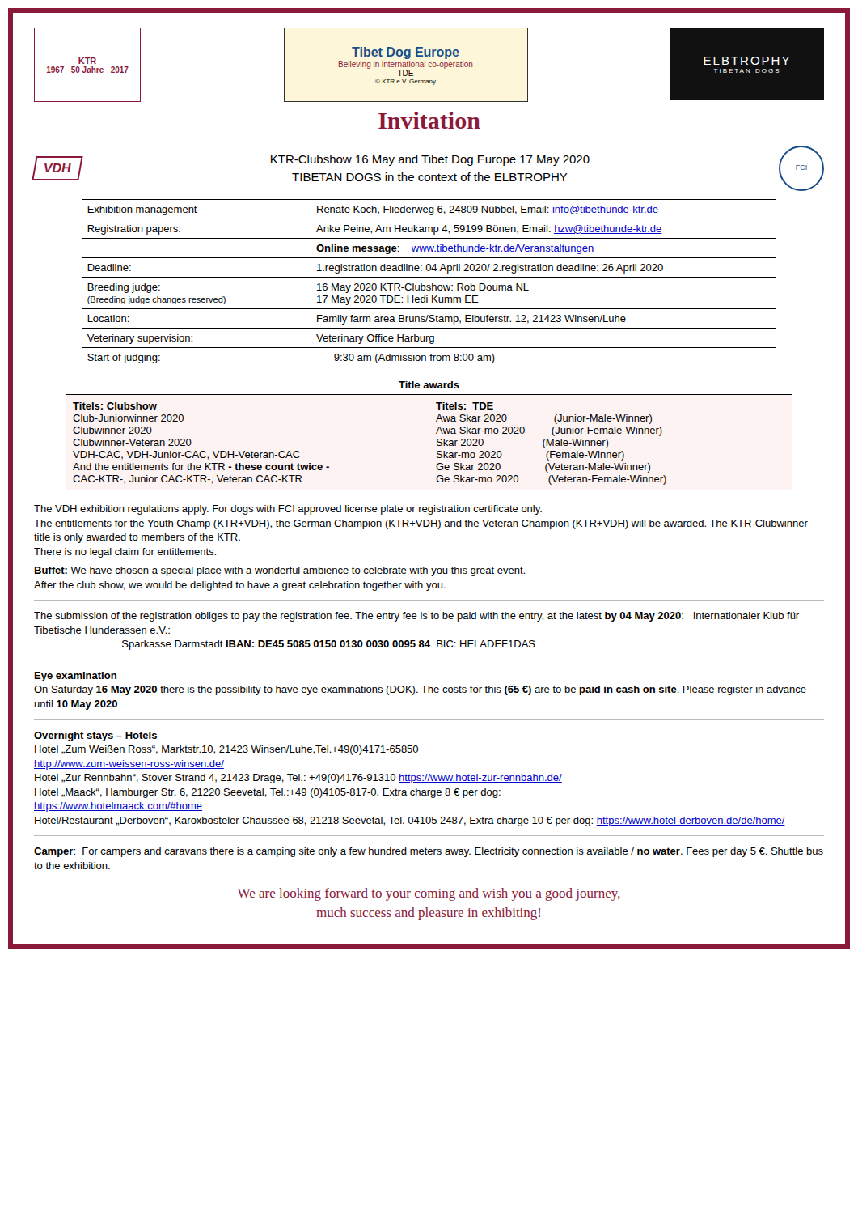KTR
1967 50 Jahre 2017
Tibet Dog Europe
Believing in international co-operation
TDE
© KTR e.V. Germany
ELBTROPHY
TIBETAN DOGS
Invitation
VDH
KTR-Clubshow 16 May and Tibet Dog Europe 17 May 2020
TIBETAN DOGS in the context of the ELBTROPHY
FCI
| Exhibition management | Renate Koch, Fliederweg 6, 24809 Nübbel, Email: info@tibethunde-ktr.de |
| Registration papers: | Anke Peine, Am Heukamp 4, 59199 Bönen, Email: hzw@tibethunde-ktr.de |
| | Online message : www.tibethunde-ktr.de/Veranstaltungen |
| Deadline: | 1.registration deadline: 04 April 2020/ 2.registration deadline: 26 April 2020 |
| Breeding judge: (Breeding judge changes reserved) | 16 May 2020 KTR-Clubshow: Rob Douma NL 17 May 2020 TDE: Hedi Kumm EE |
| Location: | Family farm area Bruns/Stamp, Elbuferstr. 12, 21423 Winsen/Luhe |
| Veterinary supervision: | Veterinary Office Harburg |
| Start of judging: | 9:30 am (Admission from 8:00 am) |
Title awards
| Titels: Clubshow Club-Juniorwinner 2020 Clubwinner 2020 Clubwinner-Veteran 2020 VDH-CAC, VDH-Junior-CAC, VDH-Veteran-CAC And the entitlements for the KTR - these count twice - CAC-KTR-, Junior CAC-KTR-, Veteran CAC-KTR | Titels: TDE Awa Skar 2020 (Junior-Male-Winner) Awa Skar-mo 2020 (Junior-Female-Winner) Skar 2020 (Male-Winner) Skar-mo 2020 (Female-Winner) Ge Skar 2020 (Veteran-Male-Winner) Ge Skar-mo 2020 (Veteran-Female-Winner) |
The VDH exhibition regulations apply. For dogs with FCI approved license plate or registration certificate only.
The entitlements for the Youth Champ (KTR+VDH), the German Champion (KTR+VDH) and the Veteran Champion (KTR+VDH) will be awarded. The KTR-Clubwinner title is only awarded to members of the KTR.
There is no legal claim for entitlements.
Buffet: We have chosen a special place with a wonderful ambience to celebrate with you this great event.
After the club show, we would be delighted to have a great celebration together with you.
The submission of the registration obliges to pay the registration fee. The entry fee is to be paid with the entry, at the latest by 04 May 2020: Internationaler Klub für Tibetische Hunderassen e.V.:
Sparkasse Darmstadt IBAN: DE45 5085 0150 0130 0030 0095 84 BIC: HELADEF1DAS
Eye examination
On Saturday 16 May 2020 there is the possibility to have eye examinations (DOK). The costs for this (65 €) are to be paid in cash on site. Please register in advance until 10 May 2020
Overnight stays – Hotels
Hotel „Zum Weißen Ross“, Marktstr.10, 21423 Winsen/Luhe,Tel.+49(0)4171-65850
http://www.zum-weissen-ross-winsen.de/
Hotel „Zur Rennbahn“, Stover Strand 4, 21423 Drage, Tel.: +49(0)4176-91310 https://www.hotel-zur-rennbahn.de/
Hotel „Maack“, Hamburger Str. 6, 21220 Seevetal, Tel.:+49 (0)4105-817-0, Extra charge 8 € per dog:
https://www.hotelmaack.com/#home
Hotel/Restaurant „Derboven“, Karoxbosteler Chaussee 68, 21218 Seevetal, Tel. 04105 2487, Extra charge 10 € per dog: https://www.hotel-derboven.de/de/home/
Camper: For campers and caravans there is a camping site only a few hundred meters away. Electricity connection is available / no water. Fees per day 5 €. Shuttle bus to the exhibition.
We are looking forward to your coming and wish you a good journey,
much success and pleasure in exhibiting!